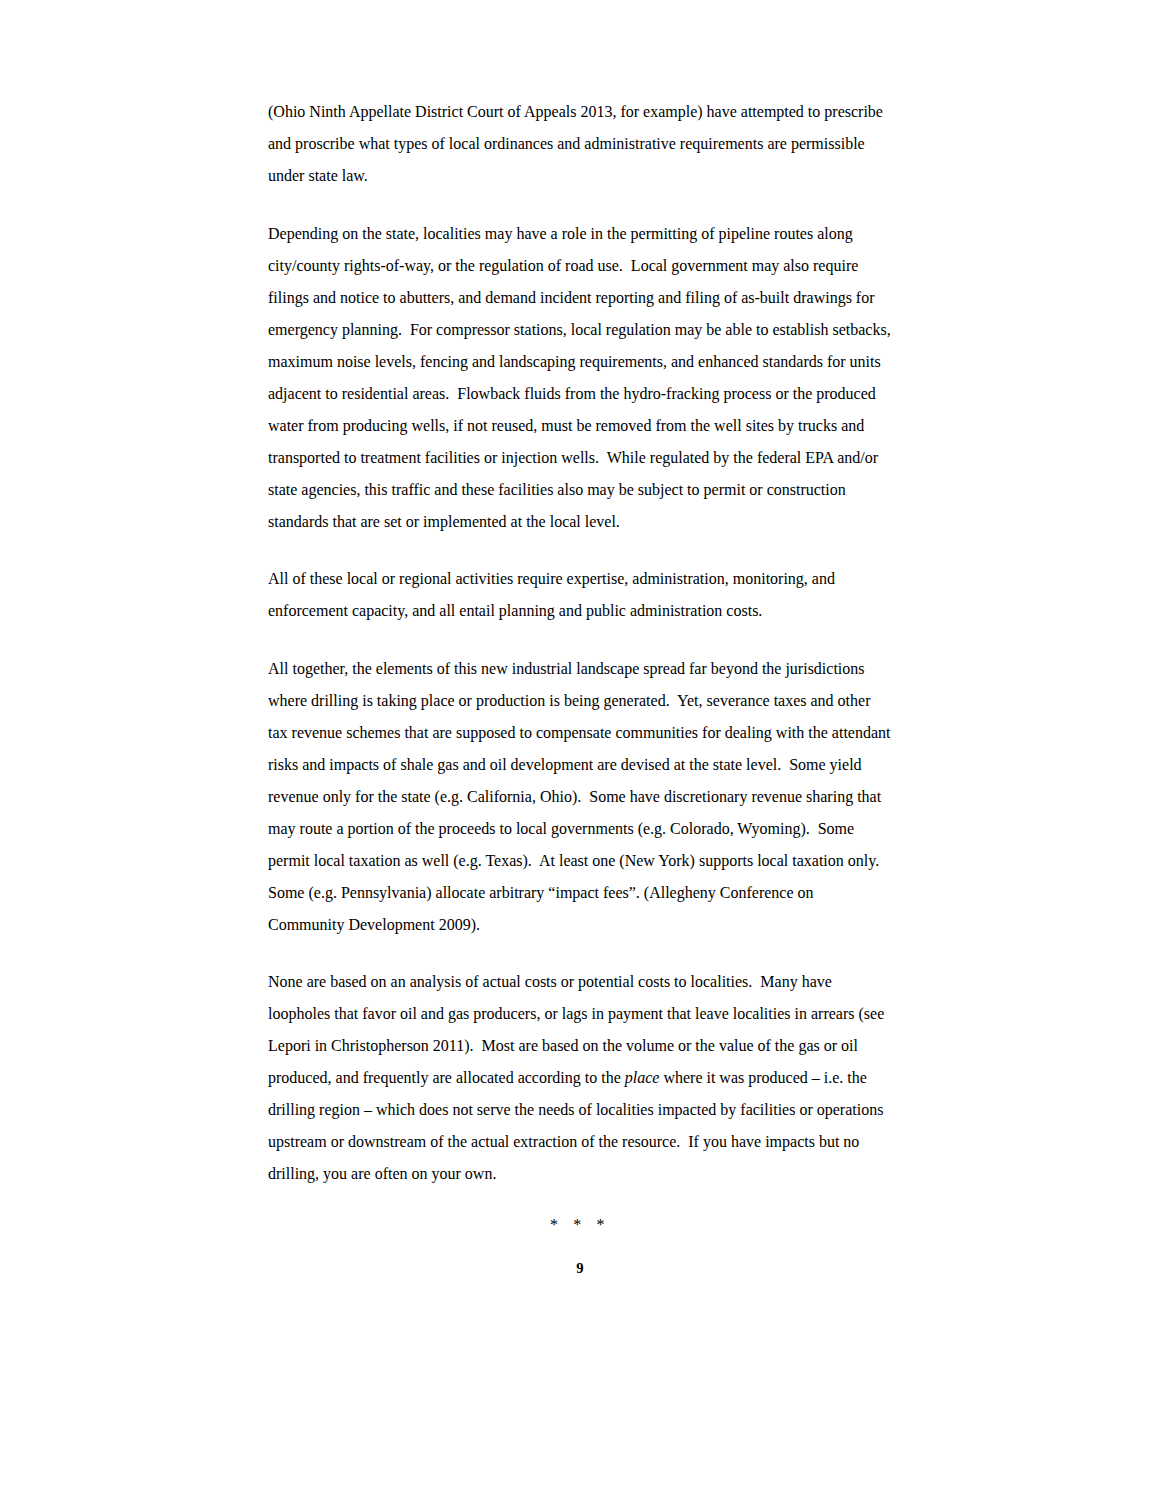(Ohio Ninth Appellate District Court of Appeals 2013, for example) have attempted to prescribe and proscribe what types of local ordinances and administrative requirements are permissible under state law.
Depending on the state, localities may have a role in the permitting of pipeline routes along city/county rights-of-way, or the regulation of road use. Local government may also require filings and notice to abutters, and demand incident reporting and filing of as-built drawings for emergency planning. For compressor stations, local regulation may be able to establish setbacks, maximum noise levels, fencing and landscaping requirements, and enhanced standards for units adjacent to residential areas. Flowback fluids from the hydro-fracking process or the produced water from producing wells, if not reused, must be removed from the well sites by trucks and transported to treatment facilities or injection wells. While regulated by the federal EPA and/or state agencies, this traffic and these facilities also may be subject to permit or construction standards that are set or implemented at the local level.
All of these local or regional activities require expertise, administration, monitoring, and enforcement capacity, and all entail planning and public administration costs.
All together, the elements of this new industrial landscape spread far beyond the jurisdictions where drilling is taking place or production is being generated. Yet, severance taxes and other tax revenue schemes that are supposed to compensate communities for dealing with the attendant risks and impacts of shale gas and oil development are devised at the state level. Some yield revenue only for the state (e.g. California, Ohio). Some have discretionary revenue sharing that may route a portion of the proceeds to local governments (e.g. Colorado, Wyoming). Some permit local taxation as well (e.g. Texas). At least one (New York) supports local taxation only. Some (e.g. Pennsylvania) allocate arbitrary “impact fees”. (Allegheny Conference on Community Development 2009).
None are based on an analysis of actual costs or potential costs to localities. Many have loopholes that favor oil and gas producers, or lags in payment that leave localities in arrears (see Lepori in Christopherson 2011). Most are based on the volume or the value of the gas or oil produced, and frequently are allocated according to the place where it was produced – i.e. the drilling region – which does not serve the needs of localities impacted by facilities or operations upstream or downstream of the actual extraction of the resource. If you have impacts but no drilling, you are often on your own.
* * *
9